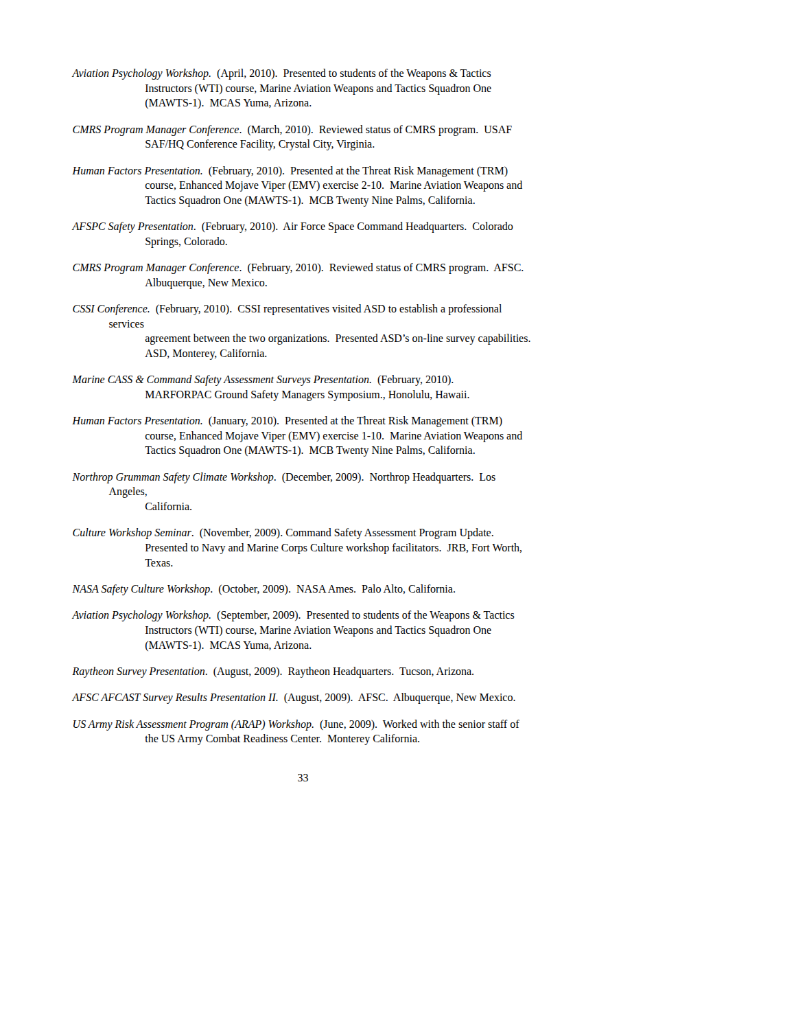Aviation Psychology Workshop. (April, 2010). Presented to students of the Weapons & Tactics Instructors (WTI) course, Marine Aviation Weapons and Tactics Squadron One (MAWTS-1). MCAS Yuma, Arizona.
CMRS Program Manager Conference. (March, 2010). Reviewed status of CMRS program. USAF SAF/HQ Conference Facility, Crystal City, Virginia.
Human Factors Presentation. (February, 2010). Presented at the Threat Risk Management (TRM) course, Enhanced Mojave Viper (EMV) exercise 2-10. Marine Aviation Weapons and Tactics Squadron One (MAWTS-1). MCB Twenty Nine Palms, California.
AFSPC Safety Presentation. (February, 2010). Air Force Space Command Headquarters. Colorado Springs, Colorado.
CMRS Program Manager Conference. (February, 2010). Reviewed status of CMRS program. AFSC. Albuquerque, New Mexico.
CSSI Conference. (February, 2010). CSSI representatives visited ASD to establish a professional services agreement between the two organizations. Presented ASD’s on-line survey capabilities. ASD, Monterey, California.
Marine CASS & Command Safety Assessment Surveys Presentation. (February, 2010). MARFORPAC Ground Safety Managers Symposium., Honolulu, Hawaii.
Human Factors Presentation. (January, 2010). Presented at the Threat Risk Management (TRM) course, Enhanced Mojave Viper (EMV) exercise 1-10. Marine Aviation Weapons and Tactics Squadron One (MAWTS-1). MCB Twenty Nine Palms, California.
Northrop Grumman Safety Climate Workshop. (December, 2009). Northrop Headquarters. Los Angeles, California.
Culture Workshop Seminar. (November, 2009). Command Safety Assessment Program Update. Presented to Navy and Marine Corps Culture workshop facilitators. JRB, Fort Worth, Texas.
NASA Safety Culture Workshop. (October, 2009). NASA Ames. Palo Alto, California.
Aviation Psychology Workshop. (September, 2009). Presented to students of the Weapons & Tactics Instructors (WTI) course, Marine Aviation Weapons and Tactics Squadron One (MAWTS-1). MCAS Yuma, Arizona.
Raytheon Survey Presentation. (August, 2009). Raytheon Headquarters. Tucson, Arizona.
AFSC AFCAST Survey Results Presentation II. (August, 2009). AFSC. Albuquerque, New Mexico.
US Army Risk Assessment Program (ARAP) Workshop. (June, 2009). Worked with the senior staff of the US Army Combat Readiness Center. Monterey California.
33